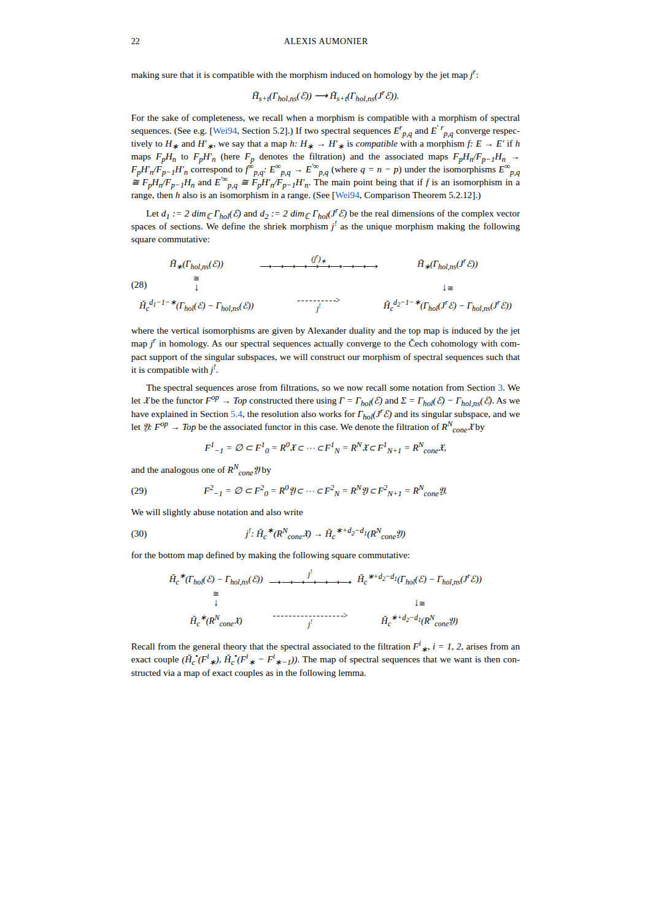22 ALEXIS AUMONIER
making sure that it is compatible with the morphism induced on homology by the jet map jr:
H̃s+t(Γhol,ns(ℰ)) ⟶ H̃s+t(Γhol,ns(Jrℰ)).
For the sake of completeness, we recall when a morphism is compatible with a morphism of spectral sequences. (See e.g. [Wei94, Section 5.2].) If two spectral sequences Erp,q and E′ rp,q converge respectively to H∗ and H′∗, we say that a map h: H∗ → H′∗ is compatible with a morphism f: E → E′ if h maps FpHn to FpH′n (here Fp denotes the filtration) and the associated maps FpHn/Fp−1Hn → FpH′n/Fp−1H′n correspond to f∞p,q: E∞p,q → E′∞p,q (where q = n − p) under the isomorphisms E∞p,q ≅ FpHn/Fp−1Hn and E′∞p,q ≅ FpH′n/Fp−1H′n. The main point being that if f is an isomorphism in a range, then h also is an isomorphism in a range. (See [Wei94, Comparison Theorem 5.2.12].)
Let d1 := 2 dimℂ Γhol(ℰ) and d2 := 2 dimℂ Γhol(Jrℰ) be the real dimensions of the complex vector spaces of sections. We define the shriek morphism j! as the unique morphism making the following square commutative:
(28)
| H̃ ∗ (Γ hol,ns (ℰ)) | (j r ) ∗ ⟶⟶⟶⟶⟶⟶⟶⟶⟶⟶ | H̃ ∗ (Γ hol,ns (J r ℰ)) |
| ≅ ↓ | | ↓ ≅ |
| Ȟ c d 1 −1−∗ (Γ hol (ℰ) − Γ hol,ns (ℰ)) | - - - - - - - - - -> j ! | Ȟ c d 2 −1−∗ (Γ hol (J r ℰ) − Γ hol,ns (J r ℰ)) |
where the vertical isomorphisms are given by Alexander duality and the top map is induced by the jet map jr in homology. As our spectral sequences actually converge to the Čech cohomology with compact support of the singular subspaces, we will construct our morphism of spectral sequences such that it is compatible with j!.
The spectral sequences arose from filtrations, so we now recall some notation from Section 3. We let 𝔛 be the functor Fop → Top constructed there using Γ = Γhol(ℰ) and Σ = Γhol(ℰ) − Γhol,ns(ℰ). As we have explained in Section 5.4, the resolution also works for Γhol(Jrℰ) and its singular subspace, and we let 𝔜: Fop → Top be the associated functor in this case. We denote the filtration of RNcone𝔛 by
F1−1 = ∅ ⊂ F10 = R0𝔛 ⊂ ⋯ ⊂ F1N = RN𝔛 ⊂ F1N+1 = RNcone𝔛,
and the analogous one of RNcone𝔜 by
(29)
F2−1 = ∅ ⊂ F20 = R0𝔜 ⊂ ⋯ ⊂ F2N = RN𝔜 ⊂ F2N+1 = RNcone𝔜.
We will slightly abuse notation and also write
(30)
j!: Ȟc∗(RNcone𝔛) → Ȟc∗+d2−d1(RNcone𝔜)
for the bottom map defined by making the following square commutative:
| Ȟ c ∗ (Γ hol (ℰ) − Γ hol,ns (ℰ)) | j ! ⟶⟶⟶⟶⟶⟶⟶ | Ȟ c ∗+d 2 −d 1 (Γ hol (ℰ) − Γ hol,ns (J r ℰ)) |
| ≅ ↓ | | ↓ ≅ |
| Ȟ c ∗ (R N cone 𝔛) | - - - - - - - - - - - - - - - - - -> j ! | Ȟ c ∗+d 2 −d 1 (R N cone 𝔜) |
Recall from the general theory that the spectral associated to the filtration Fi∗, i = 1, 2, arises from an exact couple (Ȟc•(Fi∗), Ȟc•(Fi∗ − Fi∗−1)). The map of spectral sequences that we want is then constructed via a map of exact couples as in the following lemma.